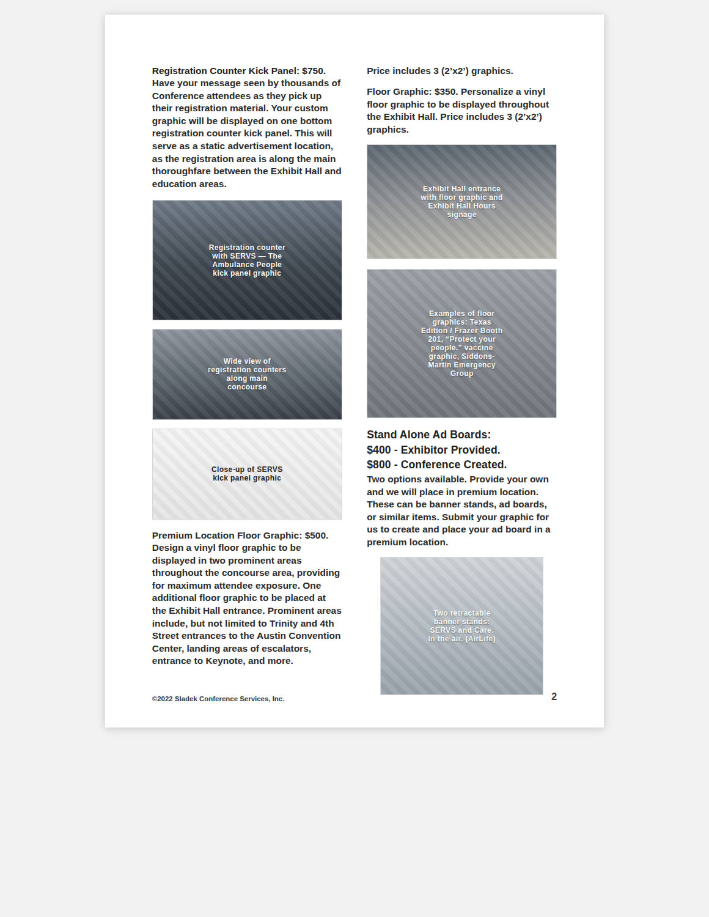Registration Counter Kick Panel: $750. Have your message seen by thousands of Conference attendees as they pick up their registration material. Your custom graphic will be displayed on one bottom registration counter kick panel. This will serve as a static advertisement location, as the registration area is along the main thoroughfare between the Exhibit Hall and education areas.
Registration counter with SERVS — The Ambulance People kick panel graphic
Wide view of registration counters along main concourse
Close-up of SERVS kick panel graphic
Premium Location Floor Graphic: $500. Design a vinyl floor graphic to be displayed in two prominent areas throughout the concourse area, providing for maximum attendee exposure. One additional floor graphic to be placed at the Exhibit Hall entrance. Prominent areas include, but not limited to Trinity and 4th Street entrances to the Austin Convention Center, landing areas of escalators, entrance to Keynote, and more.
Price includes 3 (2’x2’) graphics.
Floor Graphic: $350. Personalize a vinyl floor graphic to be displayed throughout the Exhibit Hall. Price includes 3 (2’x2’) graphics.
Exhibit Hall entrance with floor graphic and Exhibit Hall Hours signage
Examples of floor graphics: Texas Edition / Frazer Booth 201, “Protect your people.” vaccine graphic, Siddons-Martin Emergency Group
Stand Alone Ad Boards:
$400 - Exhibitor Provided.
$800 - Conference Created.
Two options available. Provide your own and we will place in premium location. These can be banner stands, ad boards, or similar items. Submit your graphic for us to create and place your ad board in a premium location.
Two retractable banner stands: SERVS and Care. In the air. (AirLife)
©2022 Sladek Conference Services, Inc. 2